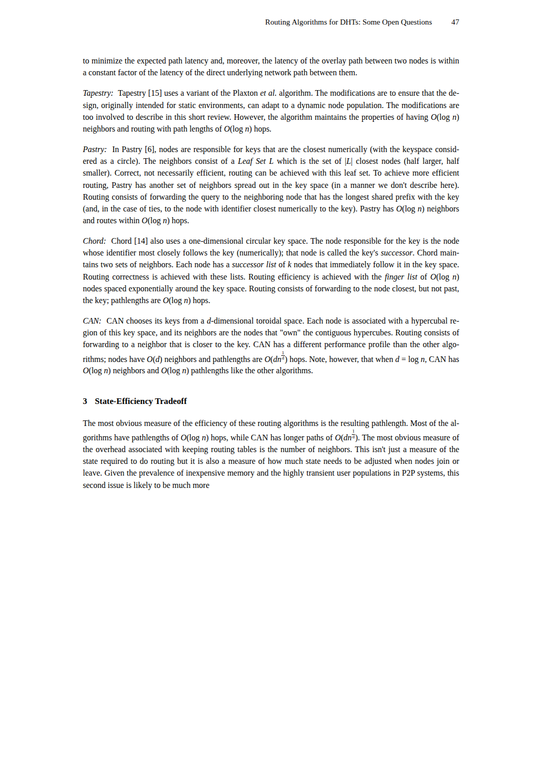Routing Algorithms for DHTs: Some Open Questions 47
to minimize the expected path latency and, moreover, the latency of the overlay path between two nodes is within a constant factor of the latency of the direct underlying network path between them.
Tapestry: Tapestry [15] uses a variant of the Plaxton et al. algorithm. The modifications are to ensure that the design, originally intended for static environments, can adapt to a dynamic node population. The modifications are too involved to describe in this short review. However, the algorithm maintains the properties of having O(log n) neighbors and routing with path lengths of O(log n) hops.
Pastry: In Pastry [6], nodes are responsible for keys that are the closest numerically (with the keyspace considered as a circle). The neighbors consist of a Leaf Set L which is the set of |L| closest nodes (half larger, half smaller). Correct, not necessarily efficient, routing can be achieved with this leaf set. To achieve more efficient routing, Pastry has another set of neighbors spread out in the key space (in a manner we don't describe here). Routing consists of forwarding the query to the neighboring node that has the longest shared prefix with the key (and, in the case of ties, to the node with identifier closest numerically to the key). Pastry has O(log n) neighbors and routes within O(log n) hops.
Chord: Chord [14] also uses a one-dimensional circular key space. The node responsible for the key is the node whose identifier most closely follows the key (numerically); that node is called the key's successor. Chord maintains two sets of neighbors. Each node has a successor list of k nodes that immediately follow it in the key space. Routing correctness is achieved with these lists. Routing efficiency is achieved with the finger list of O(log n) nodes spaced exponentially around the key space. Routing consists of forwarding to the node closest, but not past, the key; pathlengths are O(log n) hops.
CAN: CAN chooses its keys from a d-dimensional toroidal space. Each node is associated with a hypercubal region of this key space, and its neighbors are the nodes that "own" the contiguous hypercubes. Routing consists of forwarding to a neighbor that is closer to the key. CAN has a different performance profile than the other algorithms; nodes have O(d) neighbors and pathlengths are O(dn1 d) hops. Note, however, that when d = log n, CAN has O(log n) neighbors and O(log n) pathlengths like the other algorithms.
3 State-Efficiency Tradeoff
The most obvious measure of the efficiency of these routing algorithms is the resulting pathlength. Most of the algorithms have pathlengths of O(log n) hops, while CAN has longer paths of O(dn1 d). The most obvious measure of the overhead associated with keeping routing tables is the number of neighbors. This isn't just a measure of the state required to do routing but it is also a measure of how much state needs to be adjusted when nodes join or leave. Given the prevalence of inexpensive memory and the highly transient user populations in P2P systems, this second issue is likely to be much more